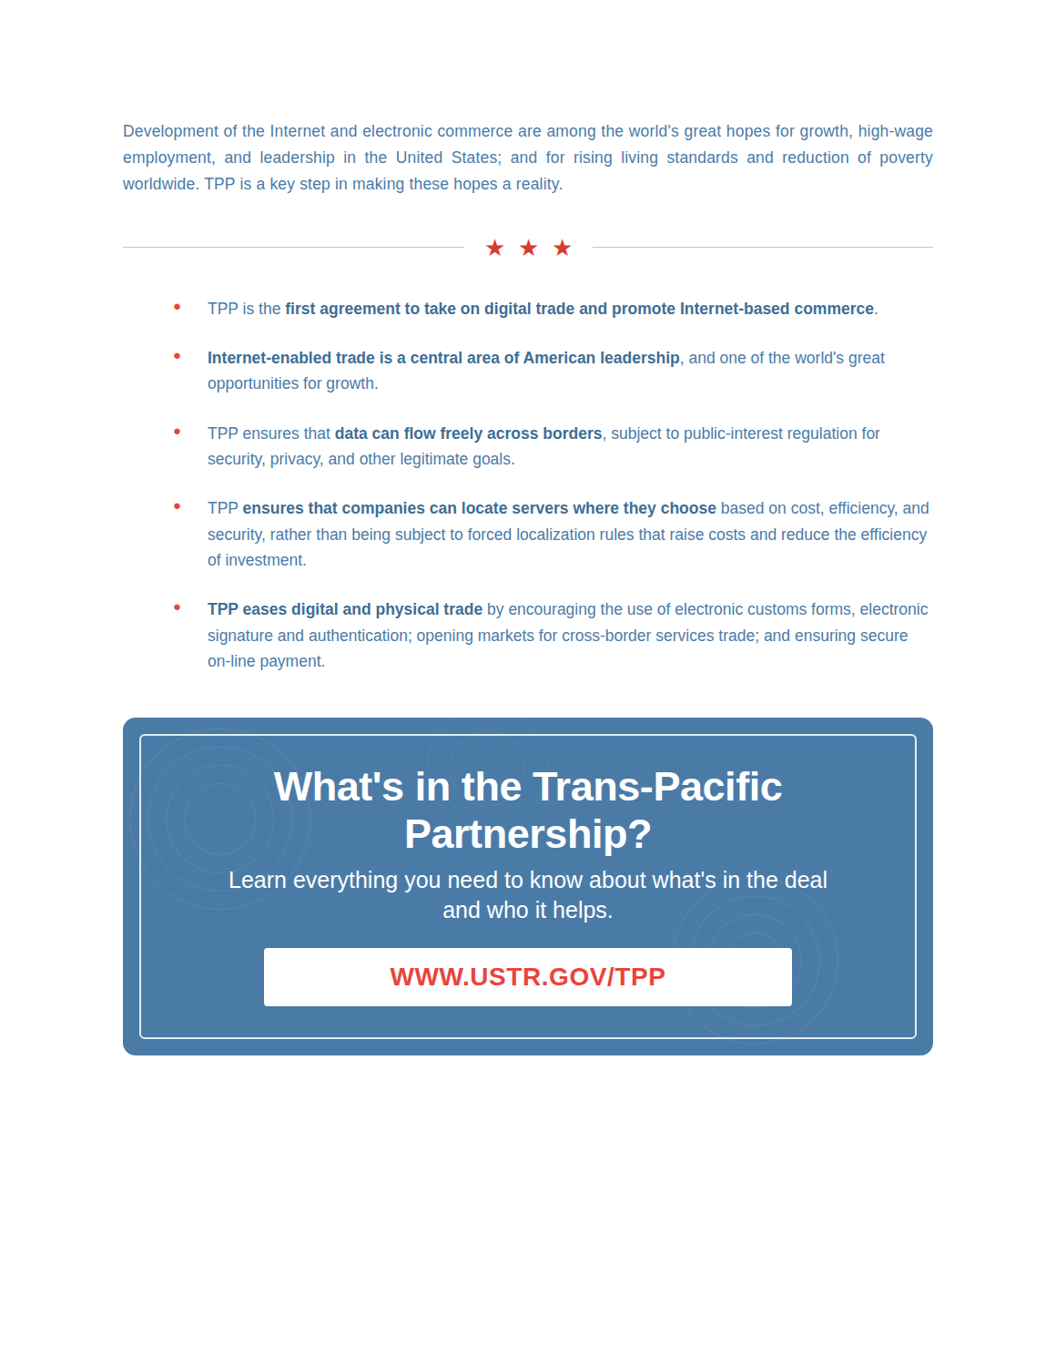Development of the Internet and electronic commerce are among the world's great hopes for growth, high-wage employment, and leadership in the United States; and for rising living standards and reduction of poverty worldwide. TPP is a key step in making these hopes a reality.
★★★
TPP is the first agreement to take on digital trade and promote Internet-based commerce.
Internet-enabled trade is a central area of American leadership, and one of the world's great opportunities for growth.
TPP ensures that data can flow freely across borders, subject to public-interest regulation for security, privacy, and other legitimate goals.
TPP ensures that companies can locate servers where they choose based on cost, efficiency, and security, rather than being subject to forced localization rules that raise costs and reduce the efficiency of investment.
TPP eases digital and physical trade by encouraging the use of electronic customs forms, electronic signature and authentication; opening markets for cross-border services trade; and ensuring secure on-line payment.
What's in the Trans-Pacific Partnership?
Learn everything you need to know about what's in the deal and who it helps.
WWW.USTR.GOV/TPP